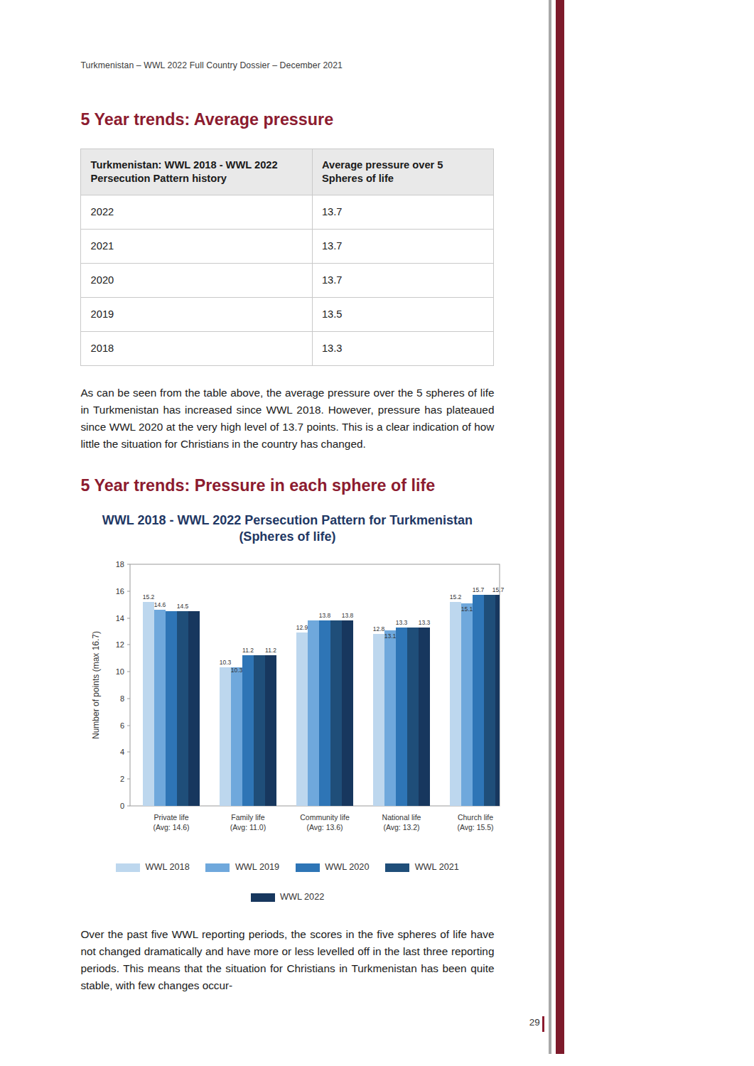Turkmenistan – WWL 2022 Full Country Dossier – December 2021
5 Year trends: Average pressure
| Turkmenistan: WWL 2018 - WWL 2022 Persecution Pattern history | Average pressure over 5 Spheres of life |
| --- | --- |
| 2022 | 13.7 |
| 2021 | 13.7 |
| 2020 | 13.7 |
| 2019 | 13.5 |
| 2018 | 13.3 |
As can be seen from the table above, the average pressure over the 5 spheres of life in Turkmenistan has increased since WWL 2018. However, pressure has plateaued since WWL 2020 at the very high level of 13.7 points. This is a clear indication of how little the situation for Christians in the country has changed.
5 Year trends: Pressure in each sphere of life
WWL 2018 - WWL 2022 Persecution Pattern for Turkmenistan
(Spheres of life)
Number of points (max 16.7) 0 2 4 6 8 10 12 14 16 18 15.2 14.6 14.5 10.3 10.3 11.2 11.2 12.9 13.8 13.8 12.8 13.1 13.3 13.3 15.2 15.1 15.7 15.7 Private life (Avg: 14.6) Family life (Avg: 11.0) Community life (Avg: 13.6) National life (Avg: 13.2) Church life (Avg: 15.5)
WWL 2018 WWL 2019 WWL 2020 WWL 2021 WWL 2022
Over the past five WWL reporting periods, the scores in the five spheres of life have not changed dramatically and have more or less levelled off in the last three reporting periods. This means that the situation for Christians in Turkmenistan has been quite stable, with few changes occur-
29